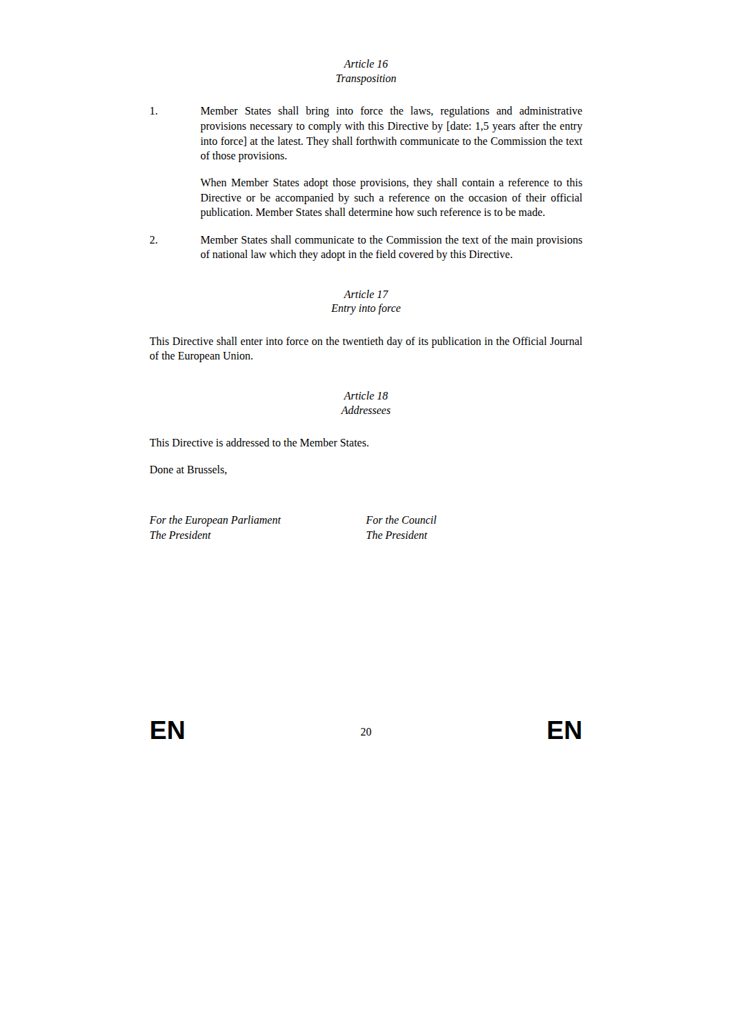Article 16 Transposition
1.
Member States shall bring into force the laws, regulations and administrative provisions necessary to comply with this Directive by [date: 1,5 years after the entry into force] at the latest. They shall forthwith communicate to the Commission the text of those provisions.
When Member States adopt those provisions, they shall contain a reference to this Directive or be accompanied by such a reference on the occasion of their official publication. Member States shall determine how such reference is to be made.
2.
Member States shall communicate to the Commission the text of the main provisions of national law which they adopt in the field covered by this Directive.
Article 17 Entry into force
This Directive shall enter into force on the twentieth day of its publication in the Official Journal of the European Union.
Article 18 Addressees
This Directive is addressed to the Member States.
Done at Brussels,
For the European Parliament
The President
For the Council
The President
EN
20
EN